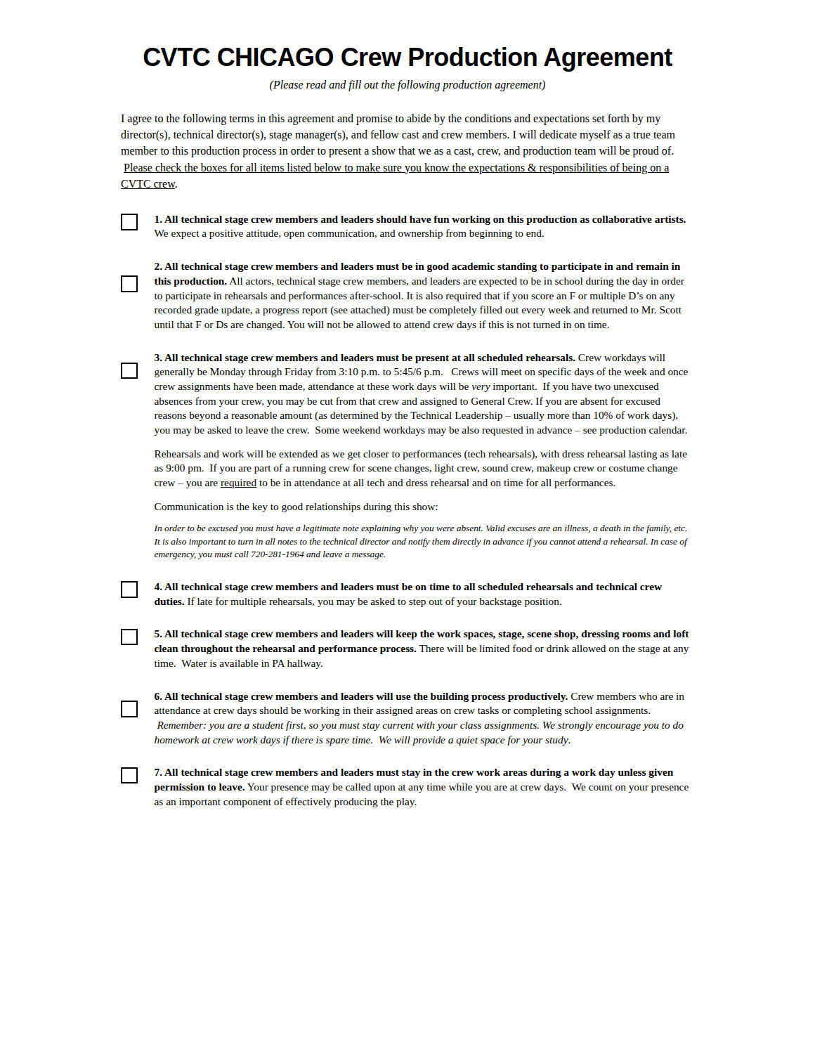CVTC CHICAGO Crew Production Agreement
(Please read and fill out the following production agreement)
I agree to the following terms in this agreement and promise to abide by the conditions and expectations set forth by my director(s), technical director(s), stage manager(s), and fellow cast and crew members. I will dedicate myself as a true team member to this production process in order to present a show that we as a cast, crew, and production team will be proud of. Please check the boxes for all items listed below to make sure you know the expectations & responsibilities of being on a CVTC crew.
1. All technical stage crew members and leaders should have fun working on this production as collaborative artists. We expect a positive attitude, open communication, and ownership from beginning to end.
2. All technical stage crew members and leaders must be in good academic standing to participate in and remain in this production. All actors, technical stage crew members, and leaders are expected to be in school during the day in order to participate in rehearsals and performances after-school. It is also required that if you score an F or multiple D’s on any recorded grade update, a progress report (see attached) must be completely filled out every week and returned to Mr. Scott until that F or Ds are changed. You will not be allowed to attend crew days if this is not turned in on time.
3. All technical stage crew members and leaders must be present at all scheduled rehearsals. Crew workdays will generally be Monday through Friday from 3:10 p.m. to 5:45/6 p.m. Crews will meet on specific days of the week and once crew assignments have been made, attendance at these work days will be very important. If you have two unexcused absences from your crew, you may be cut from that crew and assigned to General Crew. If you are absent for excused reasons beyond a reasonable amount (as determined by the Technical Leadership – usually more than 10% of work days), you may be asked to leave the crew. Some weekend workdays may be also requested in advance – see production calendar.
Rehearsals and work will be extended as we get closer to performances (tech rehearsals), with dress rehearsal lasting as late as 9:00 pm. If you are part of a running crew for scene changes, light crew, sound crew, makeup crew or costume change crew – you are required to be in attendance at all tech and dress rehearsal and on time for all performances.
Communication is the key to good relationships during this show:
In order to be excused you must have a legitimate note explaining why you were absent. Valid excuses are an illness, a death in the family, etc. It is also important to turn in all notes to the technical director and notify them directly in advance if you cannot attend a rehearsal. In case of emergency, you must call 720-281-1964 and leave a message.
4. All technical stage crew members and leaders must be on time to all scheduled rehearsals and technical crew duties. If late for multiple rehearsals, you may be asked to step out of your backstage position.
5. All technical stage crew members and leaders will keep the work spaces, stage, scene shop, dressing rooms and loft clean throughout the rehearsal and performance process. There will be limited food or drink allowed on the stage at any time. Water is available in PA hallway.
6. All technical stage crew members and leaders will use the building process productively. Crew members who are in attendance at crew days should be working in their assigned areas on crew tasks or completing school assignments. Remember: you are a student first, so you must stay current with your class assignments. We strongly encourage you to do homework at crew work days if there is spare time. We will provide a quiet space for your study.
7. All technical stage crew members and leaders must stay in the crew work areas during a work day unless given permission to leave. Your presence may be called upon at any time while you are at crew days. We count on your presence as an important component of effectively producing the play.